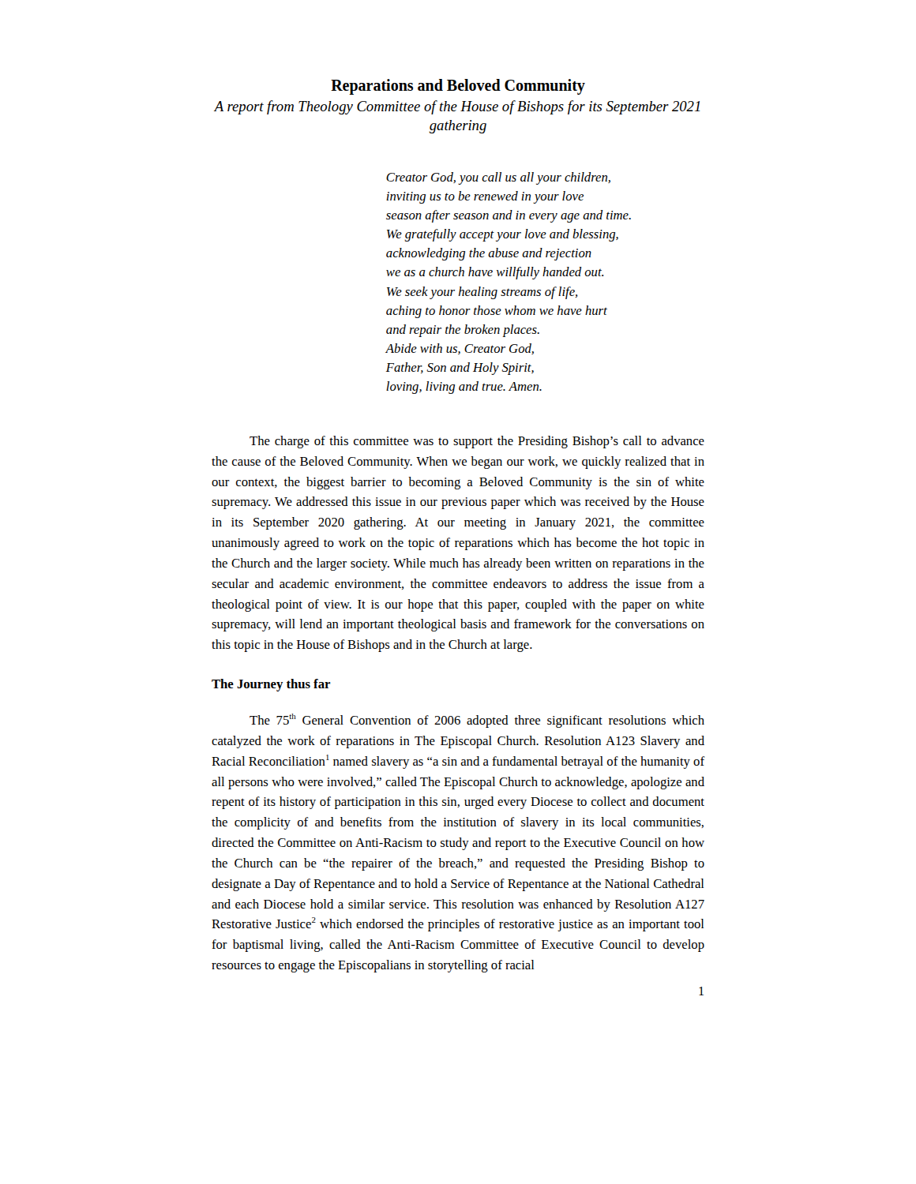Reparations and Beloved Community
A report from Theology Committee of the House of Bishops for its September 2021 gathering
Creator God, you call us all your children,
inviting us to be renewed in your love
season after season and in every age and time.
We gratefully accept your love and blessing,
acknowledging the abuse and rejection
we as a church have willfully handed out.
We seek your healing streams of life,
aching to honor those whom we have hurt
and repair the broken places.
Abide with us, Creator God,
Father, Son and Holy Spirit,
loving, living and true. Amen.
The charge of this committee was to support the Presiding Bishop’s call to advance the cause of the Beloved Community. When we began our work, we quickly realized that in our context, the biggest barrier to becoming a Beloved Community is the sin of white supremacy. We addressed this issue in our previous paper which was received by the House in its September 2020 gathering. At our meeting in January 2021, the committee unanimously agreed to work on the topic of reparations which has become the hot topic in the Church and the larger society. While much has already been written on reparations in the secular and academic environment, the committee endeavors to address the issue from a theological point of view. It is our hope that this paper, coupled with the paper on white supremacy, will lend an important theological basis and framework for the conversations on this topic in the House of Bishops and in the Church at large.
The Journey thus far
The 75th General Convention of 2006 adopted three significant resolutions which catalyzed the work of reparations in The Episcopal Church. Resolution A123 Slavery and Racial Reconciliation1 named slavery as “a sin and a fundamental betrayal of the humanity of all persons who were involved,” called The Episcopal Church to acknowledge, apologize and repent of its history of participation in this sin, urged every Diocese to collect and document the complicity of and benefits from the institution of slavery in its local communities, directed the Committee on Anti-Racism to study and report to the Executive Council on how the Church can be “the repairer of the breach,” and requested the Presiding Bishop to designate a Day of Repentance and to hold a Service of Repentance at the National Cathedral and each Diocese hold a similar service. This resolution was enhanced by Resolution A127 Restorative Justice2 which endorsed the principles of restorative justice as an important tool for baptismal living, called the Anti-Racism Committee of Executive Council to develop resources to engage the Episcopalians in storytelling of racial
1